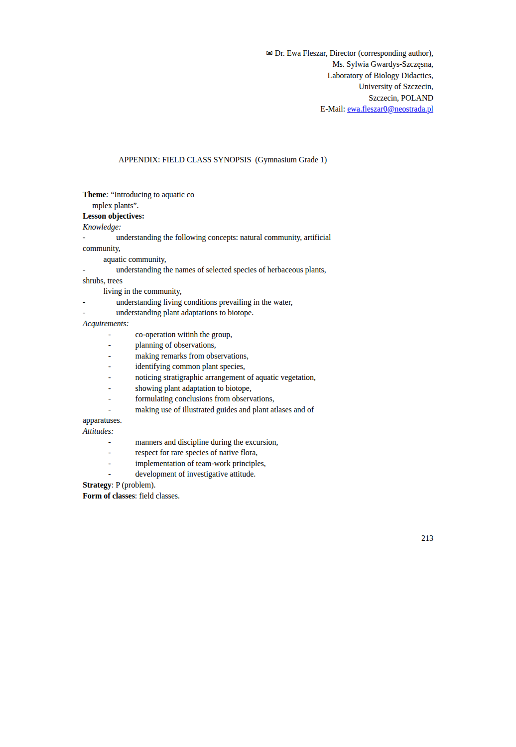✉ Dr. Ewa Fleszar, Director (corresponding author),
Ms. Sylwia Gwardys-Szczęsna,
Laboratory of Biology Didactics,
University of Szczecin,
Szczecin, POLAND
E-Mail: ewa.fleszar0@neostrada.pl
APPENDIX: FIELD CLASS SYNOPSIS (Gymnasium Grade 1)
Theme: “Introducing to aquatic co
mplex plants”.
Lesson objectives:
Knowledge:
-understanding the following concepts: natural community, artificial
community,
aquatic community,
-understanding the names of selected species of herbaceous plants,
shrubs, trees
living in the community,
-understanding living conditions prevailing in the water,
-understanding plant adaptations to biotope.
Acquirements:
-co-operation witinh the group,
-planning of observations,
-making remarks from observations,
-identifying common plant species,
-noticing stratigraphic arrangement of aquatic vegetation,
-showing plant adaptation to biotope,
-formulating conclusions from observations,
-making use of illustrated guides and plant atlases and of
apparatuses.
Attitudes:
-manners and discipline during the excursion,
-respect for rare species of native flora,
-implementation of team-work principles,
-development of investigative attitude.
Strategy: P (problem).
Form of classes: field classes.
213